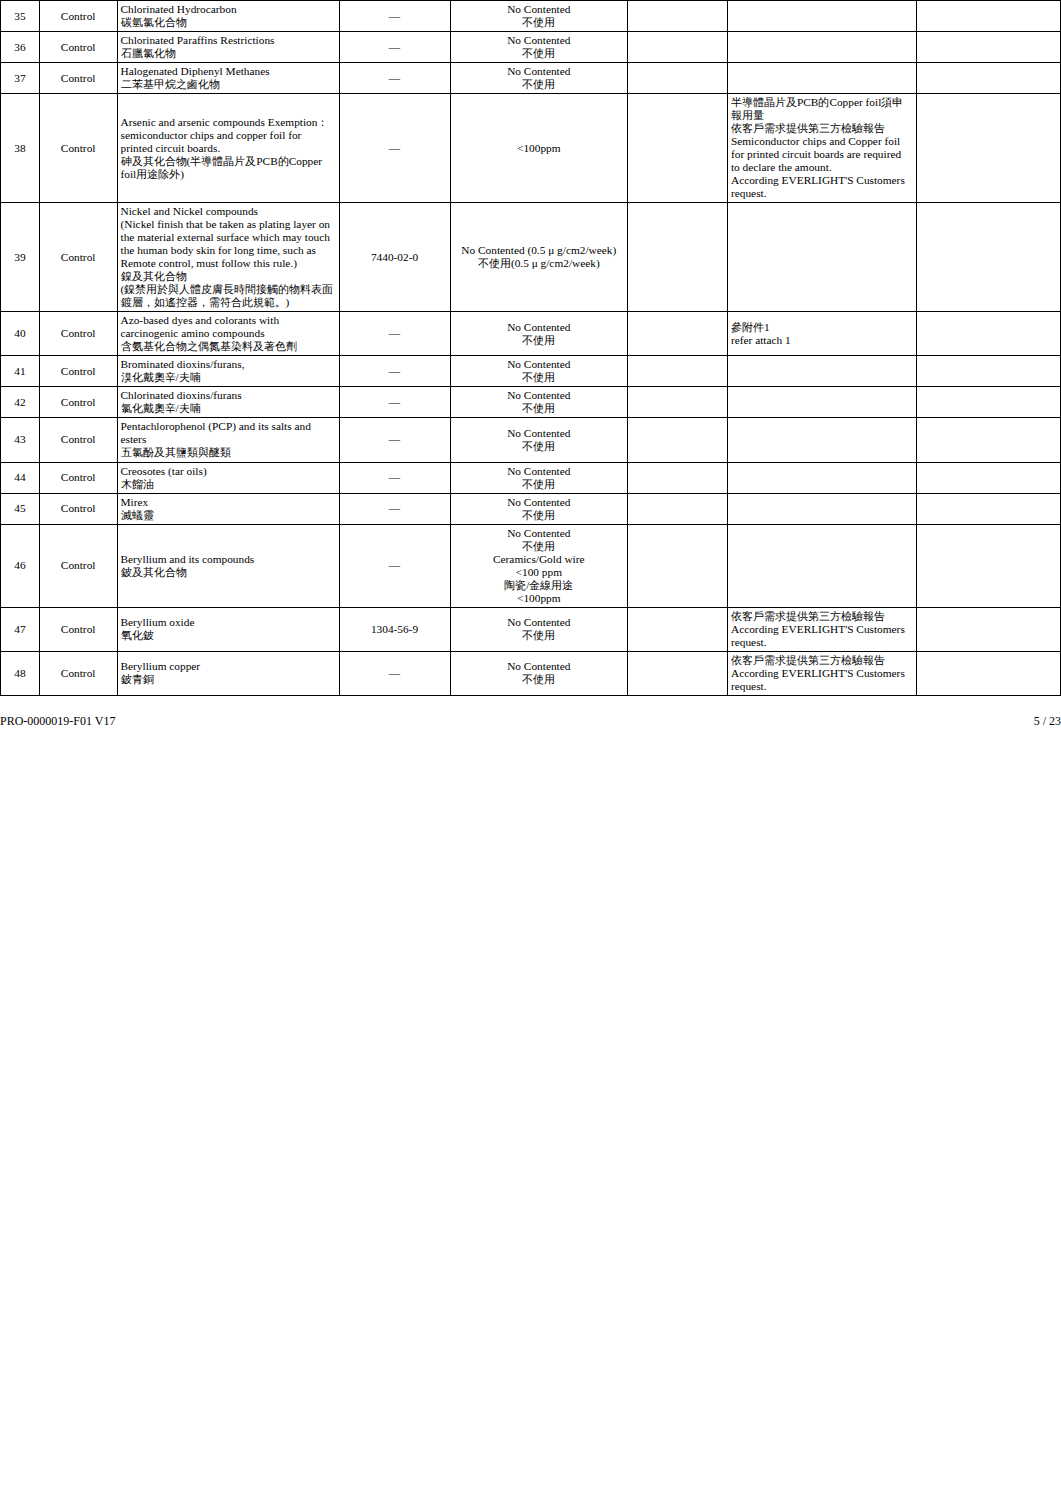| 35 | Control | Chlorinated Hydrocarbon 碳氫氯化合物 | — | No Contented 不使用 | | | |
| 36 | Control | Chlorinated Paraffins Restrictions 石臘氯化物 | — | No Contented 不使用 | | | |
| 37 | Control | Halogenated Diphenyl Methanes 二苯基甲烷之鹵化物 | — | No Contented 不使用 | | | |
| 38 | Control | Arsenic and arsenic compounds Exemption：semiconductor chips and copper foil for printed circuit boards. 砷及其化合物(半導體晶片及PCB的Copper foil用途除外) | — | <100ppm | | 半導體晶片及PCB的Copper foil須申報用量 依客戶需求提供第三方檢驗報告 Semiconductor chips and Copper foil for printed circuit boards are required to declare the amount. According EVERLIGHT'S Customers request. | |
| 39 | Control | Nickel and Nickel compounds (Nickel finish that be taken as plating layer on the material external surface which may touch the human body skin for long time, such as Remote control, must follow this rule.) 鎳及其化合物 (鎳禁用於與人體皮膚長時間接觸的物料表面鍍層，如遙控器，需符合此規範。) | 7440-02-0 | No Contented (0.5 μ g/cm2/week) 不使用(0.5 μ g/cm2/week) | | | |
| 40 | Control | Azo-based dyes and colorants with carcinogenic amino compounds 含氨基化合物之偶氮基染料及著色劑 | — | No Contented 不使用 | | 參附件1 refer attach 1 | |
| 41 | Control | Brominated dioxins/furans, 溴化戴奧辛/夫喃 | — | No Contented 不使用 | | | |
| 42 | Control | Chlorinated dioxins/furans 氯化戴奧辛/夫喃 | — | No Contented 不使用 | | | |
| 43 | Control | Pentachlorophenol (PCP) and its salts and esters 五氯酚及其鹽類與醚類 | — | No Contented 不使用 | | | |
| 44 | Control | Creosotes (tar oils) 木餾油 | — | No Contented 不使用 | | | |
| 45 | Control | Mirex 滅蟻靈 | — | No Contented 不使用 | | | |
| 46 | Control | Beryllium and its compounds 鈹及其化合物 | — | No Contented 不使用 Ceramics/Gold wire <100 ppm 陶瓷/金線用途 <100ppm | | | |
| 47 | Control | Beryllium oxide 氧化鈹 | 1304-56-9 | No Contented 不使用 | | 依客戶需求提供第三方檢驗報告 According EVERLIGHT'S Customers request. | |
| 48 | Control | Beryllium copper 鈹青銅 | — | No Contented 不使用 | | 依客戶需求提供第三方檢驗報告 According EVERLIGHT'S Customers request. | |
PRO-0000019-F01 V17 5 / 23